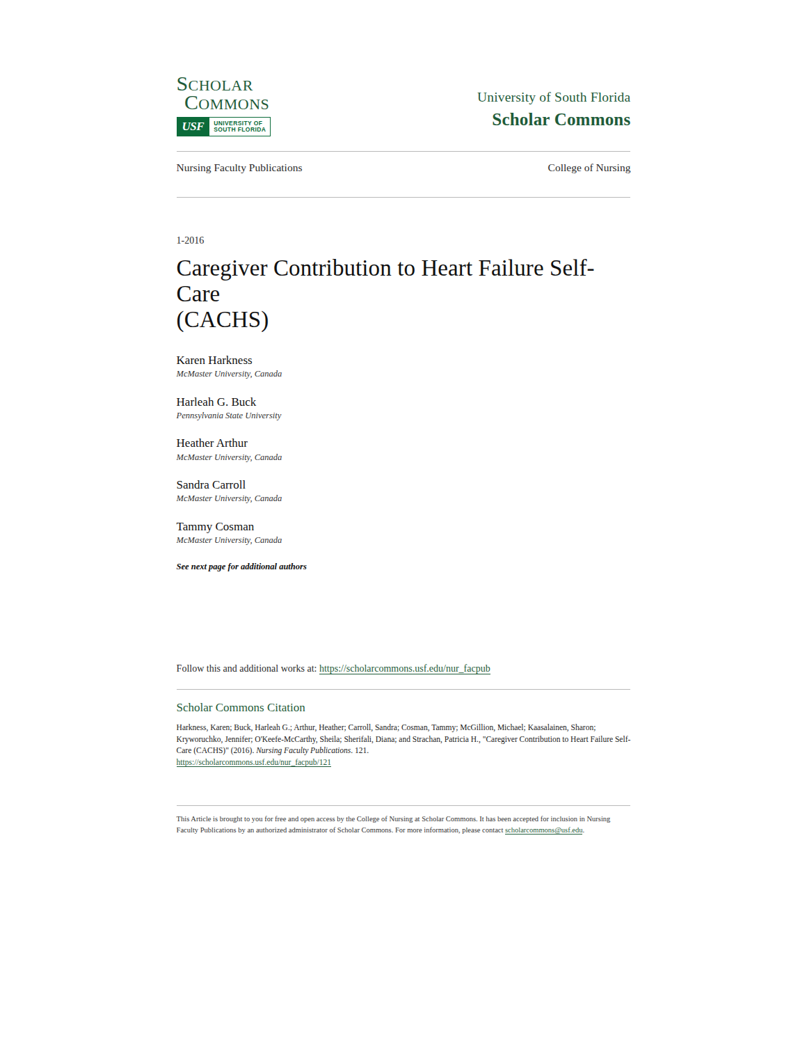SCHOLAR COMMONS
USF UNIVERSITY OF SOUTH FLORIDA
University of South Florida
Scholar Commons
Nursing Faculty Publications
College of Nursing
1-2016
Caregiver Contribution to Heart Failure Self-Care
(CACHS)
Karen Harkness
McMaster University, Canada
Harleah G. Buck
Pennsylvania State University
Heather Arthur
McMaster University, Canada
Sandra Carroll
McMaster University, Canada
Tammy Cosman
McMaster University, Canada
See next page for additional authors
Follow this and additional works at: https://scholarcommons.usf.edu/nur_facpub
Scholar Commons Citation
Harkness, Karen; Buck, Harleah G.; Arthur, Heather; Carroll, Sandra; Cosman, Tammy; McGillion, Michael; Kaasalainen, Sharon; Kryworuchko, Jennifer; O'Keefe-McCarthy, Sheila; Sherifali, Diana; and Strachan, Patricia H., "Caregiver Contribution to Heart Failure Self-Care (CACHS)" (2016). Nursing Faculty Publications. 121.
https://scholarcommons.usf.edu/nur_facpub/121
This Article is brought to you for free and open access by the College of Nursing at Scholar Commons. It has been accepted for inclusion in Nursing Faculty Publications by an authorized administrator of Scholar Commons. For more information, please contact scholarcommons@usf.edu.